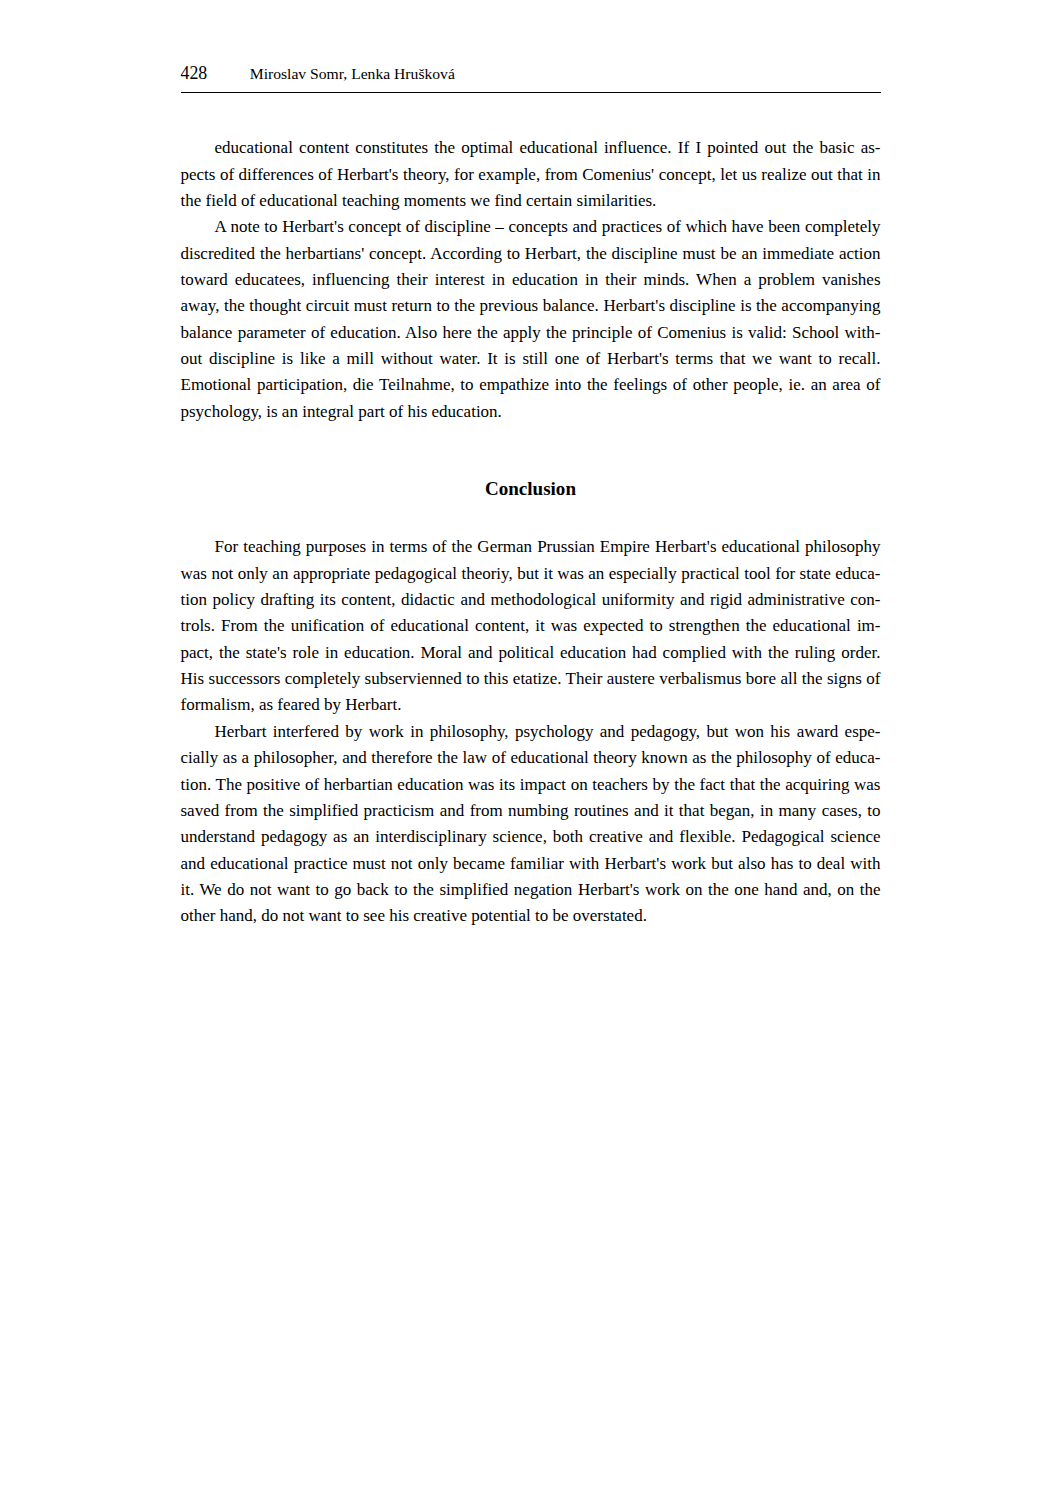428 Miroslav Somr, Lenka Hrušková
educational content constitutes the optimal educational influence. If I pointed out the basic aspects of differences of Herbart's theory, for example, from Comenius' concept, let us realize out that in the field of educational teaching moments we find certain similarities.
A note to Herbart's concept of discipline – concepts and practices of which have been completely discredited the herbartians' concept. According to Herbart, the discipline must be an immediate action toward educatees, influencing their interest in education in their minds. When a problem vanishes away, the thought circuit must return to the previous balance. Herbart's discipline is the accompanying balance parameter of education. Also here the apply the principle of Comenius is valid: School without discipline is like a mill without water. It is still one of Herbart's terms that we want to recall. Emotional participation, die Teilnahme, to empathize into the feelings of other people, ie. an area of psychology, is an integral part of his education.
Conclusion
For teaching purposes in terms of the German Prussian Empire Herbart's educational philosophy was not only an appropriate pedagogical theoriy, but it was an especially practical tool for state education policy drafting its content, didactic and methodological uniformity and rigid administrative controls. From the unification of educational content, it was expected to strengthen the educational impact, the state's role in education. Moral and political education had complied with the ruling order. His successors completely subservienned to this etatize. Their austere verbalismus bore all the signs of formalism, as feared by Herbart.
Herbart interfered by work in philosophy, psychology and pedagogy, but won his award especially as a philosopher, and therefore the law of educational theory known as the philosophy of education. The positive of herbartian education was its impact on teachers by the fact that the acquiring was saved from the simplified practicism and from numbing routines and it that began, in many cases, to understand pedagogy as an interdisciplinary science, both creative and flexible. Pedagogical science and educational practice must not only became familiar with Herbart's work but also has to deal with it. We do not want to go back to the simplified negation Herbart's work on the one hand and, on the other hand, do not want to see his creative potential to be overstated.